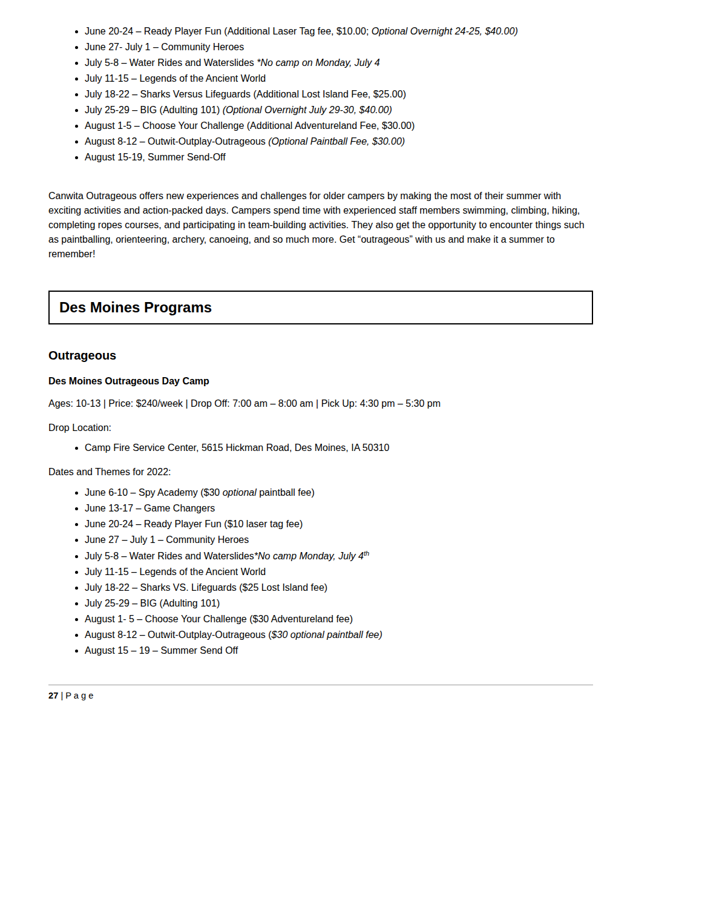June 20-24 – Ready Player Fun (Additional Laser Tag fee, $10.00; Optional Overnight 24-25, $40.00)
June 27- July 1 – Community Heroes
July 5-8 – Water Rides and Waterslides *No camp on Monday, July 4
July 11-15 – Legends of the Ancient World
July 18-22 – Sharks Versus Lifeguards (Additional Lost Island Fee, $25.00)
July 25-29 – BIG (Adulting 101) (Optional Overnight July 29-30, $40.00)
August 1-5 – Choose Your Challenge (Additional Adventureland Fee, $30.00)
August 8-12 – Outwit-Outplay-Outrageous (Optional Paintball Fee, $30.00)
August 15-19, Summer Send-Off
Canwita Outrageous offers new experiences and challenges for older campers by making the most of their summer with exciting activities and action-packed days. Campers spend time with experienced staff members swimming, climbing, hiking, completing ropes courses, and participating in team-building activities. They also get the opportunity to encounter things such as paintballing, orienteering, archery, canoeing, and so much more. Get “outrageous” with us and make it a summer to remember!
Des Moines Programs
Outrageous
Des Moines Outrageous Day Camp
Ages: 10-13 | Price: $240/week | Drop Off: 7:00 am – 8:00 am | Pick Up: 4:30 pm – 5:30 pm
Drop Location:
Camp Fire Service Center, 5615 Hickman Road, Des Moines, IA 50310
Dates and Themes for 2022:
June 6-10 – Spy Academy ($30 optional paintball fee)
June 13-17 – Game Changers
June 20-24 – Ready Player Fun ($10 laser tag fee)
June 27 – July 1 – Community Heroes
July 5-8 – Water Rides and Waterslides*No camp Monday, July 4th
July 11-15 – Legends of the Ancient World
July 18-22 – Sharks VS. Lifeguards ($25 Lost Island fee)
July 25-29 – BIG (Adulting 101)
August 1- 5 – Choose Your Challenge ($30 Adventureland fee)
August 8-12 – Outwit-Outplay-Outrageous ($30 optional paintball fee)
August 15 – 19 – Summer Send Off
27 | P a g e